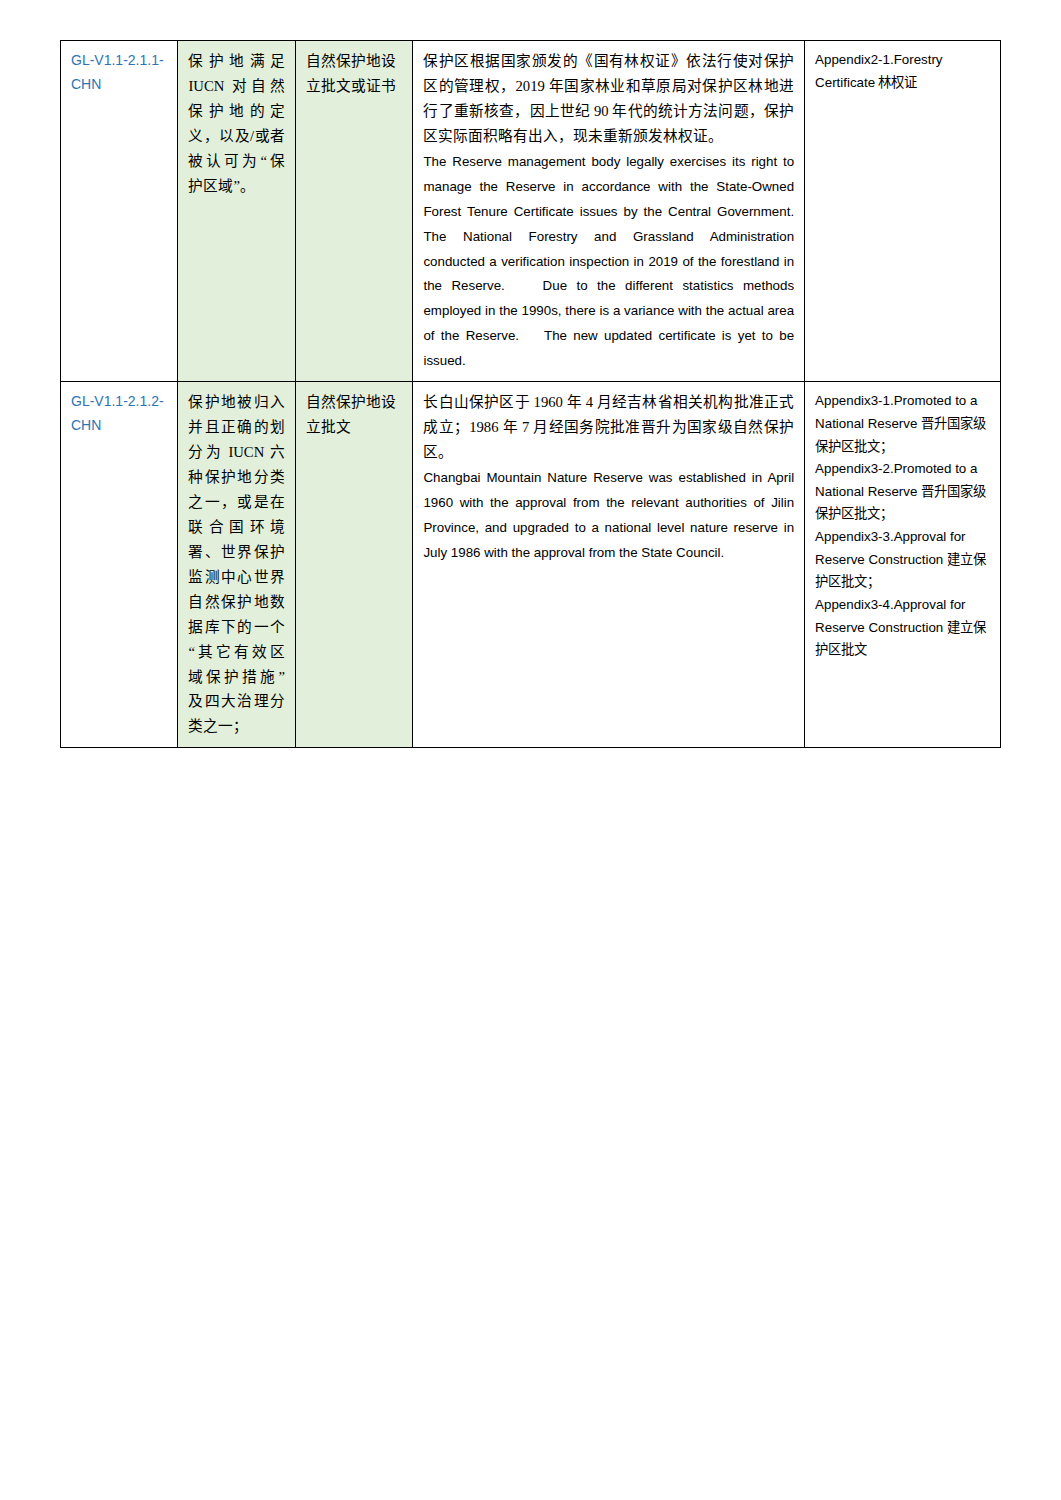| GL-V1.1-2.1.1-CHN | 保护地满足 IUCN 对自然保护地的定义，以及/或者被认可为“保护区域”。 | 自然保护地设立批文或证书 | 保护区根据国家颁发的《国有林权证》依法行使对保护区的管理权，2019 年国家林业和草原局对保护区林地进行了重新核查，因上世纪 90 年代的统计方法问题，保护区实际面积略有出入，现未重新颁发林权证。 The Reserve management body legally exercises its right to manage the Reserve in accordance with the State-Owned Forest Tenure Certificate issues by the Central Government. The National Forestry and Grassland Administration conducted a verification inspection in 2019 of the forestland in the Reserve. Due to the different statistics methods employed in the 1990s, there is a variance with the actual area of the Reserve. The new updated certificate is yet to be issued. | Appendix2-1.Forestry Certificate 林权证 |
| GL-V1.1-2.1.2-CHN | 保护地被归入并且正确的划分为 IUCN 六种保护地分类之一，或是在联合国环境署、世界保护监测中心世界自然保护地数据库下的一个“其它有效区域保护措施”及四大治理分类之一； | 自然保护地设立批文 | 长白山保护区于 1960 年 4 月经吉林省相关机构批准正式成立；1986 年 7 月经国务院批准晋升为国家级自然保护区。 Changbai Mountain Nature Reserve was established in April 1960 with the approval from the relevant authorities of Jilin Province, and upgraded to a national level nature reserve in July 1986 with the approval from the State Council. | Appendix3-1.Promoted to a National Reserve 晋升国家级保护区批文； Appendix3-2.Promoted to a National Reserve 晋升国家级保护区批文； Appendix3-3.Approval for Reserve Construction 建立保护区批文； Appendix3-4.Approval for Reserve Construction 建立保护区批文 |